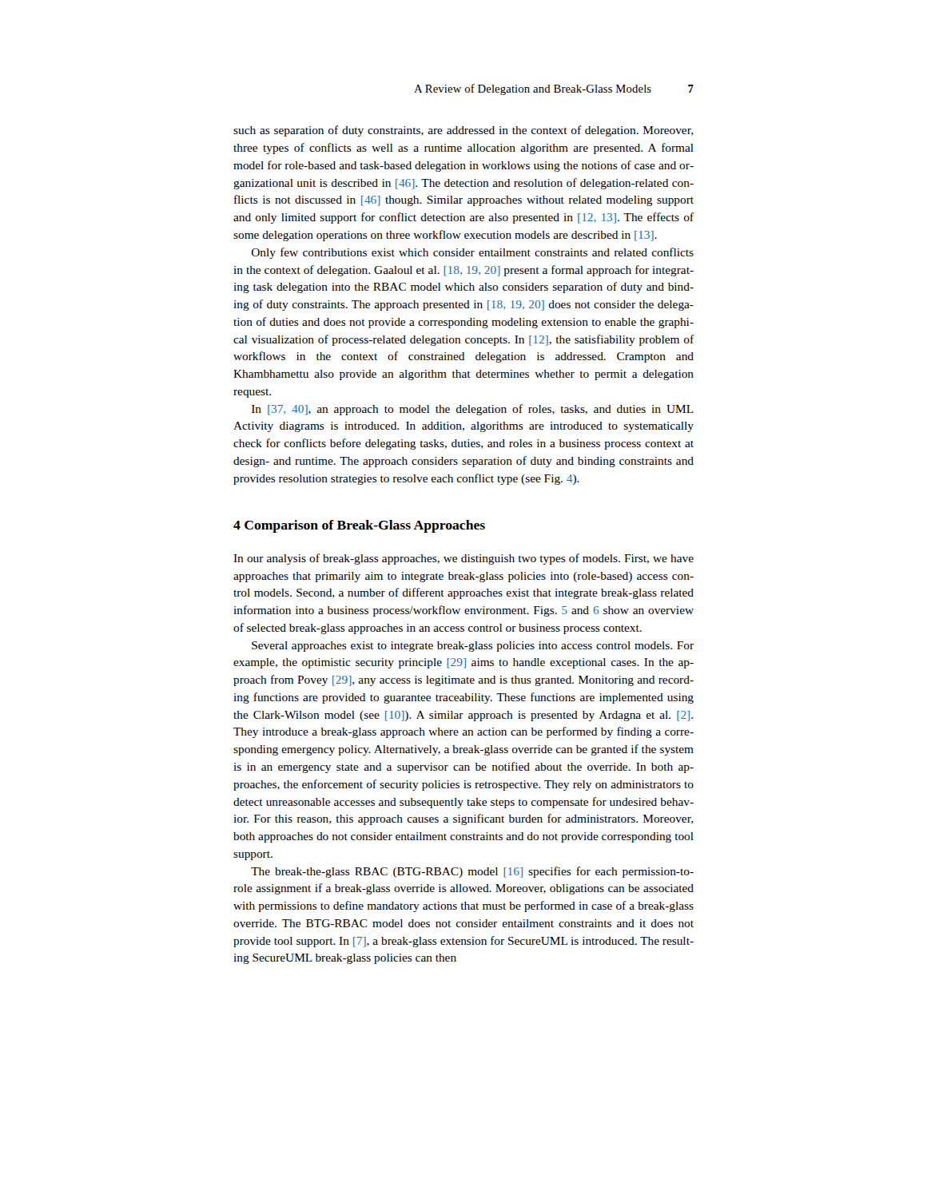A Review of Delegation and Break-Glass Models 7
such as separation of duty constraints, are addressed in the context of delegation. Moreover, three types of conflicts as well as a runtime allocation algorithm are presented. A formal model for role-based and task-based delegation in worklows using the notions of case and organizational unit is described in [46]. The detection and resolution of delegation-related conflicts is not discussed in [46] though. Similar approaches without related modeling support and only limited support for conflict detection are also presented in [12, 13]. The effects of some delegation operations on three workflow execution models are described in [13].
Only few contributions exist which consider entailment constraints and related conflicts in the context of delegation. Gaaloul et al. [18, 19, 20] present a formal approach for integrating task delegation into the RBAC model which also considers separation of duty and binding of duty constraints. The approach presented in [18, 19, 20] does not consider the delegation of duties and does not provide a corresponding modeling extension to enable the graphical visualization of process-related delegation concepts. In [12], the satisfiability problem of workflows in the context of constrained delegation is addressed. Crampton and Khambhamettu also provide an algorithm that determines whether to permit a delegation request.
In [37, 40], an approach to model the delegation of roles, tasks, and duties in UML Activity diagrams is introduced. In addition, algorithms are introduced to systematically check for conflicts before delegating tasks, duties, and roles in a business process context at design- and runtime. The approach considers separation of duty and binding constraints and provides resolution strategies to resolve each conflict type (see Fig. 4).
4 Comparison of Break-Glass Approaches
In our analysis of break-glass approaches, we distinguish two types of models. First, we have approaches that primarily aim to integrate break-glass policies into (role-based) access control models. Second, a number of different approaches exist that integrate break-glass related information into a business process/workflow environment. Figs. 5 and 6 show an overview of selected break-glass approaches in an access control or business process context.
Several approaches exist to integrate break-glass policies into access control models. For example, the optimistic security principle [29] aims to handle exceptional cases. In the approach from Povey [29], any access is legitimate and is thus granted. Monitoring and recording functions are provided to guarantee traceability. These functions are implemented using the Clark-Wilson model (see [10]). A similar approach is presented by Ardagna et al. [2]. They introduce a break-glass approach where an action can be performed by finding a corresponding emergency policy. Alternatively, a break-glass override can be granted if the system is in an emergency state and a supervisor can be notified about the override. In both approaches, the enforcement of security policies is retrospective. They rely on administrators to detect unreasonable accesses and subsequently take steps to compensate for undesired behavior. For this reason, this approach causes a significant burden for administrators. Moreover, both approaches do not consider entailment constraints and do not provide corresponding tool support.
The break-the-glass RBAC (BTG-RBAC) model [16] specifies for each permission-to-role assignment if a break-glass override is allowed. Moreover, obligations can be associated with permissions to define mandatory actions that must be performed in case of a break-glass override. The BTG-RBAC model does not consider entailment constraints and it does not provide tool support. In [7], a break-glass extension for SecureUML is introduced. The resulting SecureUML break-glass policies can then